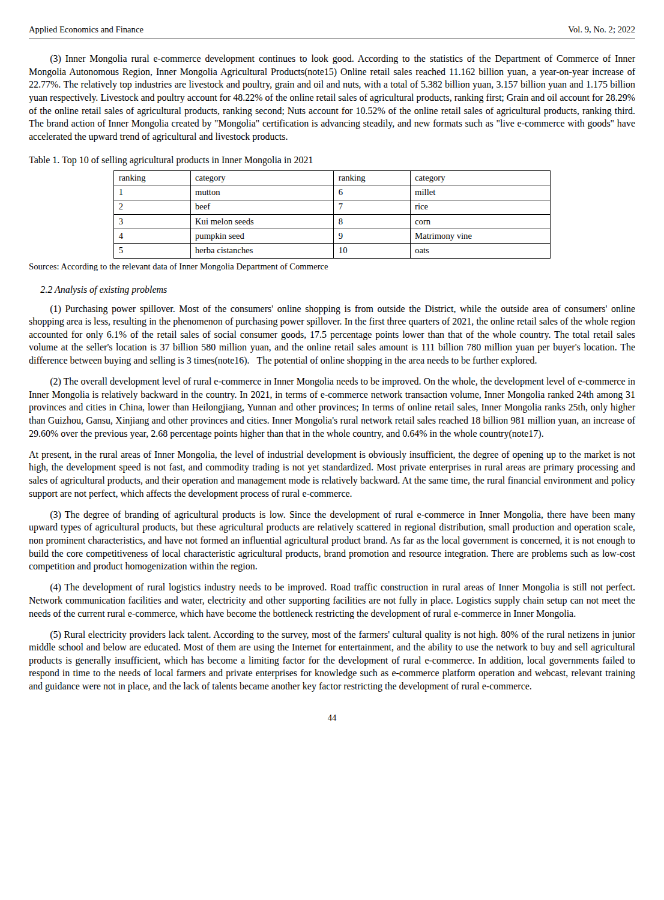Applied Economics and Finance Vol. 9, No. 2; 2022
(3) Inner Mongolia rural e-commerce development continues to look good. According to the statistics of the Department of Commerce of Inner Mongolia Autonomous Region, Inner Mongolia Agricultural Products(note15) Online retail sales reached 11.162 billion yuan, a year-on-year increase of 22.77%. The relatively top industries are livestock and poultry, grain and oil and nuts, with a total of 5.382 billion yuan, 3.157 billion yuan and 1.175 billion yuan respectively. Livestock and poultry account for 48.22% of the online retail sales of agricultural products, ranking first; Grain and oil account for 28.29% of the online retail sales of agricultural products, ranking second; Nuts account for 10.52% of the online retail sales of agricultural products, ranking third. The brand action of Inner Mongolia created by "Mongolia" certification is advancing steadily, and new formats such as "live e-commerce with goods" have accelerated the upward trend of agricultural and livestock products.
Table 1. Top 10 of selling agricultural products in Inner Mongolia in 2021
| ranking | category | ranking | category |
| 1 | mutton | 6 | millet |
| 2 | beef | 7 | rice |
| 3 | Kui melon seeds | 8 | corn |
| 4 | pumpkin seed | 9 | Matrimony vine |
| 5 | herba cistanches | 10 | oats |
Sources: According to the relevant data of Inner Mongolia Department of Commerce
2.2 Analysis of existing problems
(1) Purchasing power spillover. Most of the consumers' online shopping is from outside the District, while the outside area of consumers' online shopping area is less, resulting in the phenomenon of purchasing power spillover. In the first three quarters of 2021, the online retail sales of the whole region accounted for only 6.1% of the retail sales of social consumer goods, 17.5 percentage points lower than that of the whole country. The total retail sales volume at the seller's location is 37 billion 580 million yuan, and the online retail sales amount is 111 billion 780 million yuan per buyer's location. The difference between buying and selling is 3 times(note16). The potential of online shopping in the area needs to be further explored.
(2) The overall development level of rural e-commerce in Inner Mongolia needs to be improved. On the whole, the development level of e-commerce in Inner Mongolia is relatively backward in the country. In 2021, in terms of e-commerce network transaction volume, Inner Mongolia ranked 24th among 31 provinces and cities in China, lower than Heilongjiang, Yunnan and other provinces; In terms of online retail sales, Inner Mongolia ranks 25th, only higher than Guizhou, Gansu, Xinjiang and other provinces and cities. Inner Mongolia's rural network retail sales reached 18 billion 981 million yuan, an increase of 29.60% over the previous year, 2.68 percentage points higher than that in the whole country, and 0.64% in the whole country(note17).
At present, in the rural areas of Inner Mongolia, the level of industrial development is obviously insufficient, the degree of opening up to the market is not high, the development speed is not fast, and commodity trading is not yet standardized. Most private enterprises in rural areas are primary processing and sales of agricultural products, and their operation and management mode is relatively backward. At the same time, the rural financial environment and policy support are not perfect, which affects the development process of rural e-commerce.
(3) The degree of branding of agricultural products is low. Since the development of rural e-commerce in Inner Mongolia, there have been many upward types of agricultural products, but these agricultural products are relatively scattered in regional distribution, small production and operation scale, non prominent characteristics, and have not formed an influential agricultural product brand. As far as the local government is concerned, it is not enough to build the core competitiveness of local characteristic agricultural products, brand promotion and resource integration. There are problems such as low-cost competition and product homogenization within the region.
(4) The development of rural logistics industry needs to be improved. Road traffic construction in rural areas of Inner Mongolia is still not perfect. Network communication facilities and water, electricity and other supporting facilities are not fully in place. Logistics supply chain setup can not meet the needs of the current rural e-commerce, which have become the bottleneck restricting the development of rural e-commerce in Inner Mongolia.
(5) Rural electricity providers lack talent. According to the survey, most of the farmers' cultural quality is not high. 80% of the rural netizens in junior middle school and below are educated. Most of them are using the Internet for entertainment, and the ability to use the network to buy and sell agricultural products is generally insufficient, which has become a limiting factor for the development of rural e-commerce. In addition, local governments failed to respond in time to the needs of local farmers and private enterprises for knowledge such as e-commerce platform operation and webcast, relevant training and guidance were not in place, and the lack of talents became another key factor restricting the development of rural e-commerce.
44